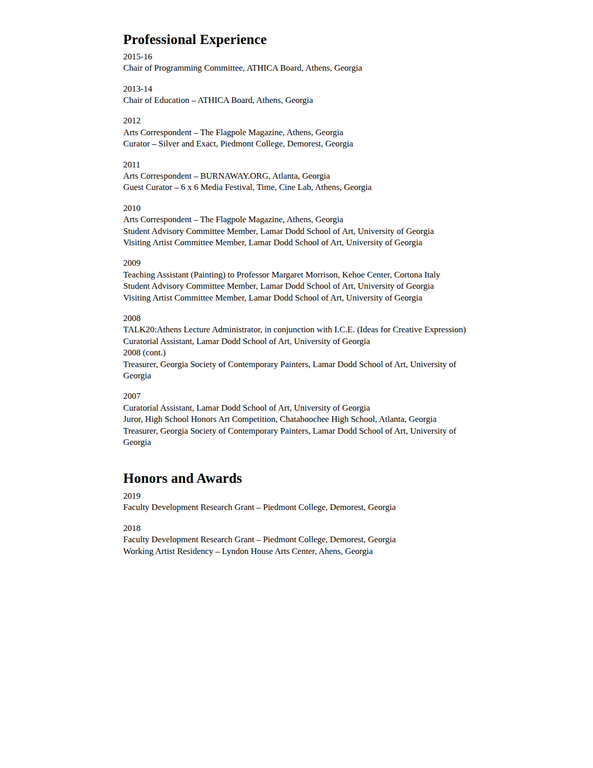Professional Experience
2015-16
Chair of Programming Committee, ATHICA Board, Athens, Georgia
2013-14
Chair of Education – ATHICA Board, Athens, Georgia
2012
Arts Correspondent – The Flagpole Magazine, Athens, Georgia
Curator – Silver and Exact, Piedmont College, Demorest, Georgia
2011
Arts Correspondent – BURNAWAY.ORG, Atlanta, Georgia
Guest Curator – 6 x 6 Media Festival, Time, Cine Lab, Athens, Georgia
2010
Arts Correspondent – The Flagpole Magazine, Athens, Georgia
Student Advisory Committee Member, Lamar Dodd School of Art, University of Georgia
Visiting Artist Committee Member, Lamar Dodd School of Art, University of Georgia
2009
Teaching Assistant (Painting) to Professor Margaret Morrison, Kehoe Center, Cortona Italy
Student Advisory Committee Member, Lamar Dodd School of Art, University of Georgia
Visiting Artist Committee Member, Lamar Dodd School of Art, University of Georgia
2008
TALK20:Athens Lecture Administrator, in conjunction with I.C.E. (Ideas for Creative Expression)
Curatorial Assistant, Lamar Dodd School of Art, University of Georgia
2008 (cont.)
Treasurer, Georgia Society of Contemporary Painters, Lamar Dodd School of Art, University of Georgia
2007
Curatorial Assistant, Lamar Dodd School of Art, University of Georgia
Juror, High School Honors Art Competition, Chatahoochee High School, Atlanta, Georgia
Treasurer, Georgia Society of Contemporary Painters, Lamar Dodd School of Art, University of Georgia
Honors and Awards
2019
Faculty Development Research Grant – Piedmont College, Demorest, Georgia
2018
Faculty Development Research Grant – Piedmont College, Demorest, Georgia
Working Artist Residency – Lyndon House Arts Center, Ahens, Georgia